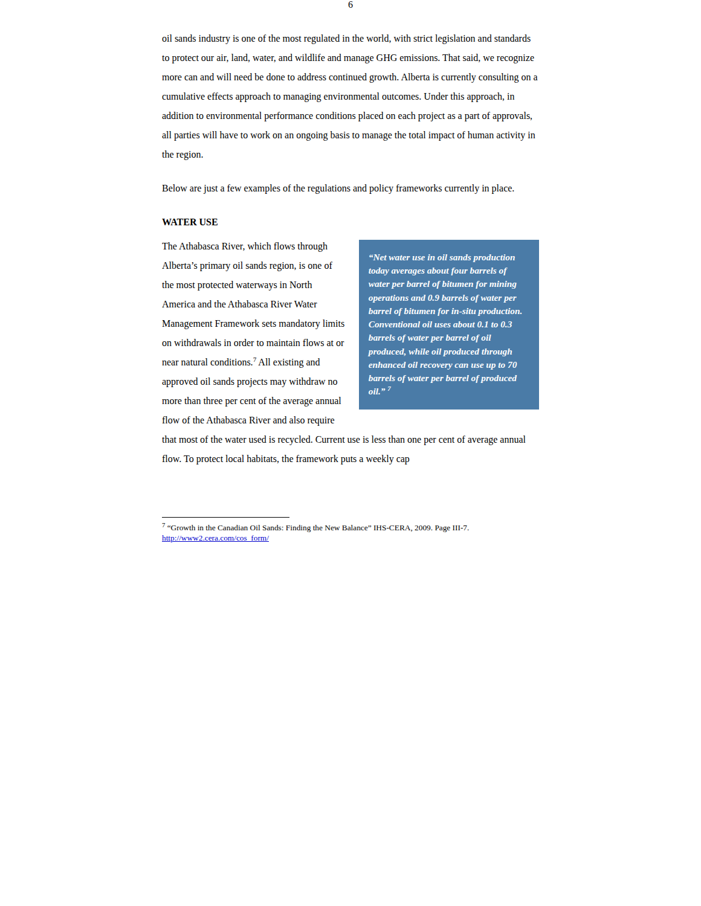6
oil sands industry is one of the most regulated in the world, with strict legislation and standards to protect our air, land, water, and wildlife and manage GHG emissions. That said, we recognize more can and will need be done to address continued growth. Alberta is currently consulting on a cumulative effects approach to managing environmental outcomes. Under this approach, in addition to environmental performance conditions placed on each project as a part of approvals, all parties will have to work on an ongoing basis to manage the total impact of human activity in the region.
Below are just a few examples of the regulations and policy frameworks currently in place.
WATER USE
“Net water use in oil sands production today averages about four barrels of water per barrel of bitumen for mining operations and 0.9 barrels of water per barrel of bitumen for in-situ production. Conventional oil uses about 0.1 to 0.3 barrels of water per barrel of oil produced, while oil produced through enhanced oil recovery can use up to 70 barrels of water per barrel of produced oil.” 7
The Athabasca River, which flows through Alberta’s primary oil sands region, is one of the most protected waterways in North America and the Athabasca River Water Management Framework sets mandatory limits on withdrawals in order to maintain flows at or near natural conditions.7 All existing and approved oil sands projects may withdraw no more than three per cent of the average annual flow of the Athabasca River and also require that most of the water used is recycled. Current use is less than one per cent of average annual flow. To protect local habitats, the framework puts a weekly cap
7 “Growth in the Canadian Oil Sands: Finding the New Balance” IHS-CERA, 2009. Page III-7.
http://www2.cera.com/cos_form/